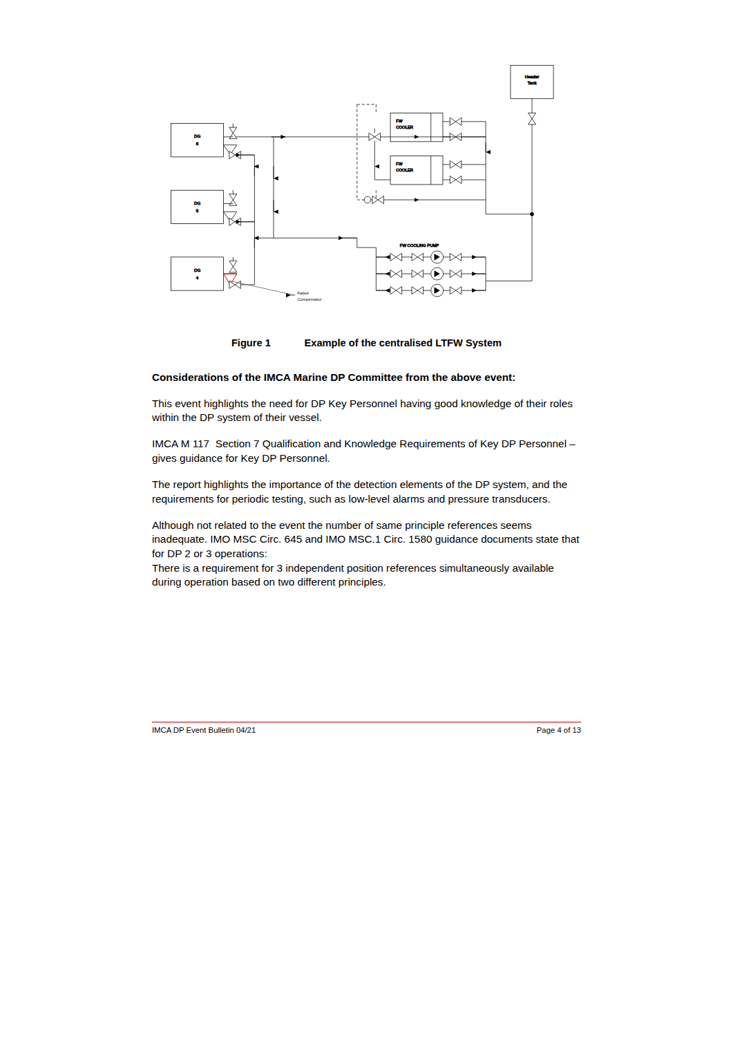Header Tank FW COOLER FW COOLER DG 6 DG 5 DG 4 FW COOLING PUMP Failed Compensator
Figure 1 Example of the centralised LTFW System
Considerations of the IMCA Marine DP Committee from the above event:
This event highlights the need for DP Key Personnel having good knowledge of their roles within the DP system of their vessel.
IMCA M 117 Section 7 Qualification and Knowledge Requirements of Key DP Personnel – gives guidance for Key DP Personnel.
The report highlights the importance of the detection elements of the DP system, and the requirements for periodic testing, such as low-level alarms and pressure transducers.
Although not related to the event the number of same principle references seems inadequate. IMO MSC Circ. 645 and IMO MSC.1 Circ. 1580 guidance documents state that for DP 2 or 3 operations:
There is a requirement for 3 independent position references simultaneously available during operation based on two different principles.
IMCA DP Event Bulletin 04/21 Page 4 of 13